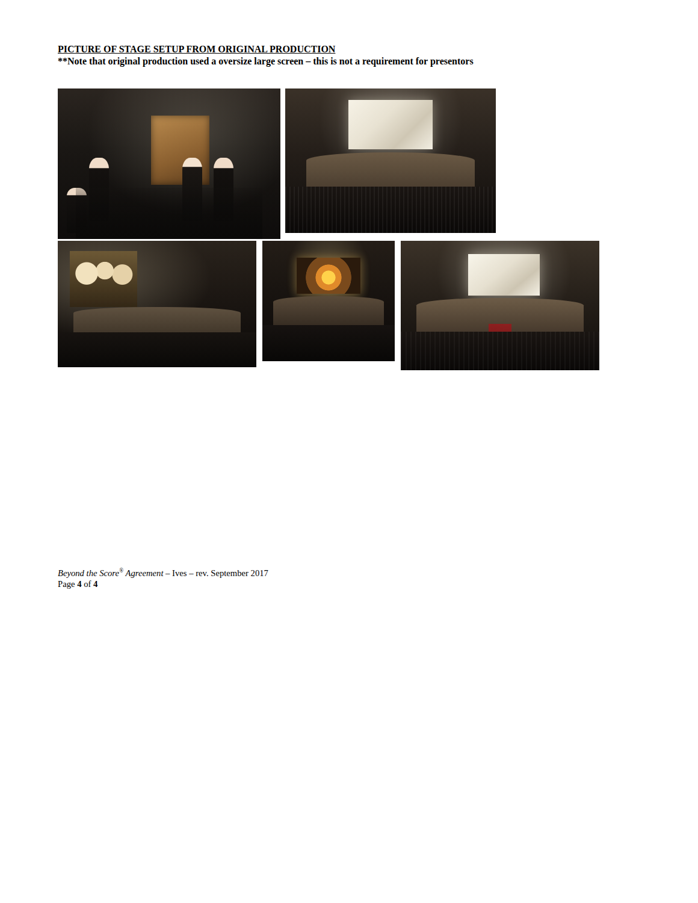PICTURE OF STAGE SETUP FROM ORIGINAL PRODUCTION
**Note that original production used a oversize large screen – this is not a requirement for presentors
Beyond the Score® Agreement – Ives – rev. September 2017
Page 4 of 4